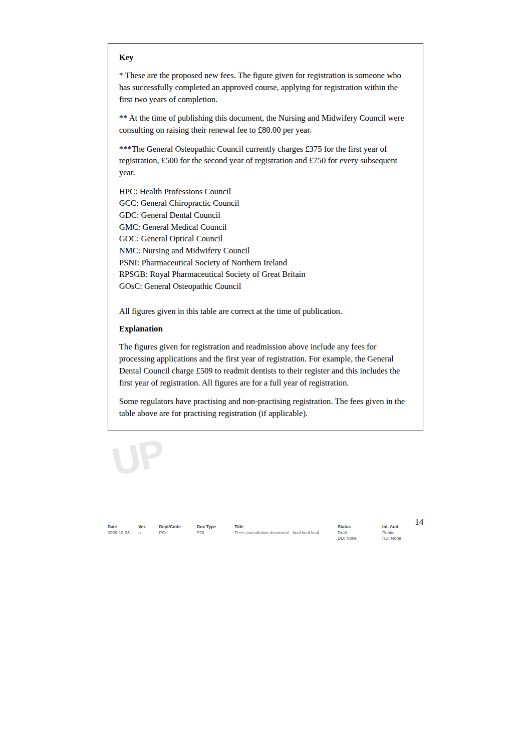Key
* These are the proposed new fees. The figure given for registration is someone who has successfully completed an approved course, applying for registration within the first two years of completion.
** At the time of publishing this document, the Nursing and Midwifery Council were consulting on raising their renewal fee to £80.00 per year.
***The General Osteopathic Council currently charges £375 for the first year of registration, £500 for the second year of registration and £750 for every subsequent year.
HPC: Health Professions Council GCC: General Chiropractic Council GDC: General Dental Council GMC: General Medical Council GOC: General Optical Council NMC: Nursing and Midwifery Council PSNI: Pharmaceutical Society of Northern Ireland RPSGB: Royal Pharmaceutical Society of Great Britain GOsC: General Osteopathic Council
All figures given in this table are correct at the time of publication.
Explanation
The figures given for registration and readmission above include any fees for processing applications and the first year of registration. For example, the General Dental Council charge £509 to readmit dentists to their register and this includes the first year of registration. All figures are for a full year of registration.
Some regulators have practising and non-practising registration. The fees given in the table above are for practising registration (if applicable).
UP
14
| Date | Ver. | Dept/Cmte | Doc Type | Title | Status | Int. Aud. |
| 2006-10-03 | a | POL | POL | Fees consultation document - final final final | Draft DD: None | Public RD: None |